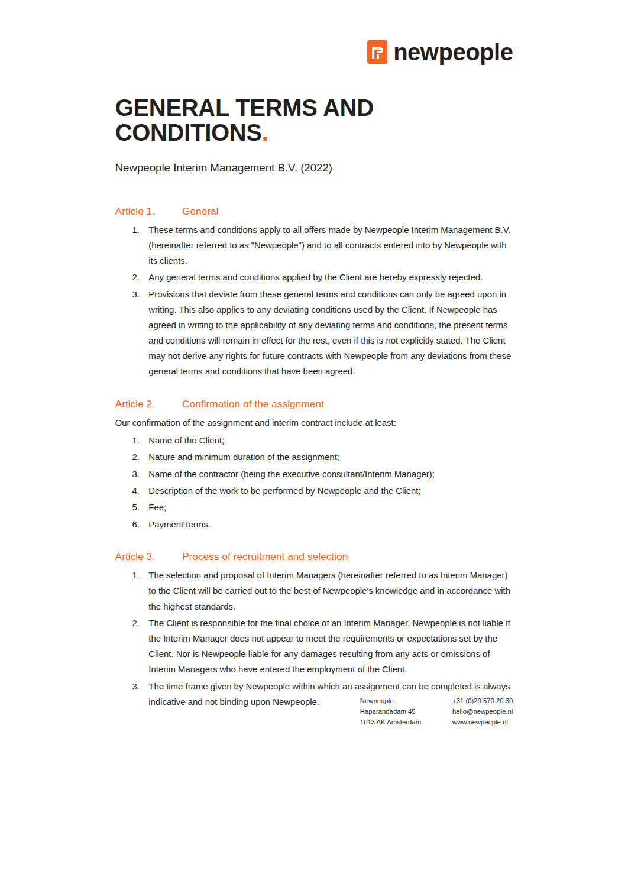newpeople
GENERAL TERMS AND CONDITIONS.
Newpeople Interim Management B.V. (2022)
Article 1. General
These terms and conditions apply to all offers made by Newpeople Interim Management B.V. (hereinafter referred to as "Newpeople") and to all contracts entered into by Newpeople with its clients.
Any general terms and conditions applied by the Client are hereby expressly rejected.
Provisions that deviate from these general terms and conditions can only be agreed upon in writing. This also applies to any deviating conditions used by the Client. If Newpeople has agreed in writing to the applicability of any deviating terms and conditions, the present terms and conditions will remain in effect for the rest, even if this is not explicitly stated. The Client may not derive any rights for future contracts with Newpeople from any deviations from these general terms and conditions that have been agreed.
Article 2. Confirmation of the assignment
Our confirmation of the assignment and interim contract include at least:
Name of the Client;
Nature and minimum duration of the assignment;
Name of the contractor (being the executive consultant/Interim Manager);
Description of the work to be performed by Newpeople and the Client;
Fee;
Payment terms.
Article 3. Process of recruitment and selection
The selection and proposal of Interim Managers (hereinafter referred to as Interim Manager) to the Client will be carried out to the best of Newpeople's knowledge and in accordance with the highest standards.
The Client is responsible for the final choice of an Interim Manager. Newpeople is not liable if the Interim Manager does not appear to meet the requirements or expectations set by the Client. Nor is Newpeople liable for any damages resulting from any acts or omissions of Interim Managers who have entered the employment of the Client.
The time frame given by Newpeople within which an assignment can be completed is always indicative and not binding upon Newpeople.
Newpeople
Haparandadam 45
1013 AK Amsterdam
+31 (0)20 570 20 30
hello@newpeople.nl
www.newpeople.nl